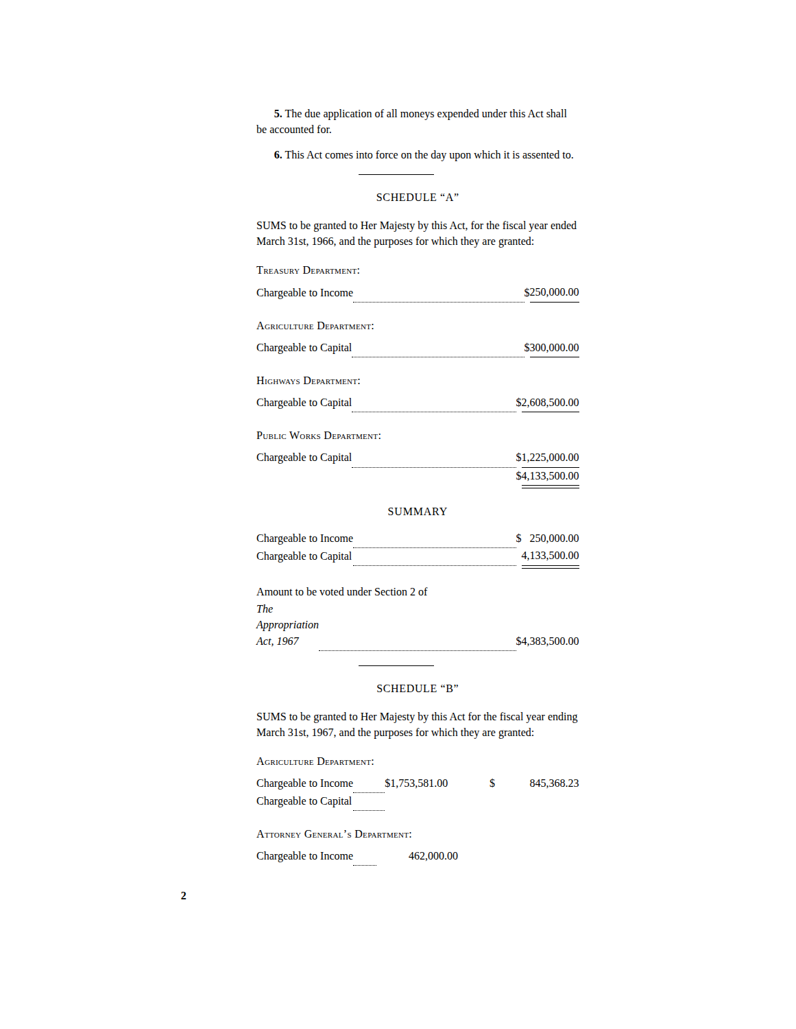5. The due application of all moneys expended under this Act shall be accounted for.
6. This Act comes into force on the day upon which it is assented to.
SCHEDULE “A”
SUMS to be granted to Her Majesty by this Act, for the fiscal year ended March 31st, 1966, and the purposes for which they are granted:
Treasury Department:
| Chargeable to Income | | $ | 250,000.00 |
Agriculture Department:
| Chargeable to Capital | | $ | 300,000.00 |
Highways Department:
| Chargeable to Capital | | $ | 2,608,500.00 |
Public Works Department:
| Chargeable to Capital | | $ | 1,225,000.00 |
| | | $ | 4,133,500.00 |
SUMMARY
| Chargeable to Income | | $ | 250,000.00 |
| Chargeable to Capital | | | 4,133,500.00 |
| Amount to be voted under Section 2 of |
| The Appropriation Act, 1967 | | $ | 4,383,500.00 |
SCHEDULE “B”
SUMS to be granted to Her Majesty by this Act for the fiscal year ending March 31st, 1967, and the purposes for which they are granted:
Agriculture Department:
| Chargeable to Income | | $ | 1,753,581.00 | $ | 845,368.23 |
| Chargeable to Capital | | | | | |
Attorney General’s Department:
| Chargeable to Income | | | 462,000.00 | | |
2